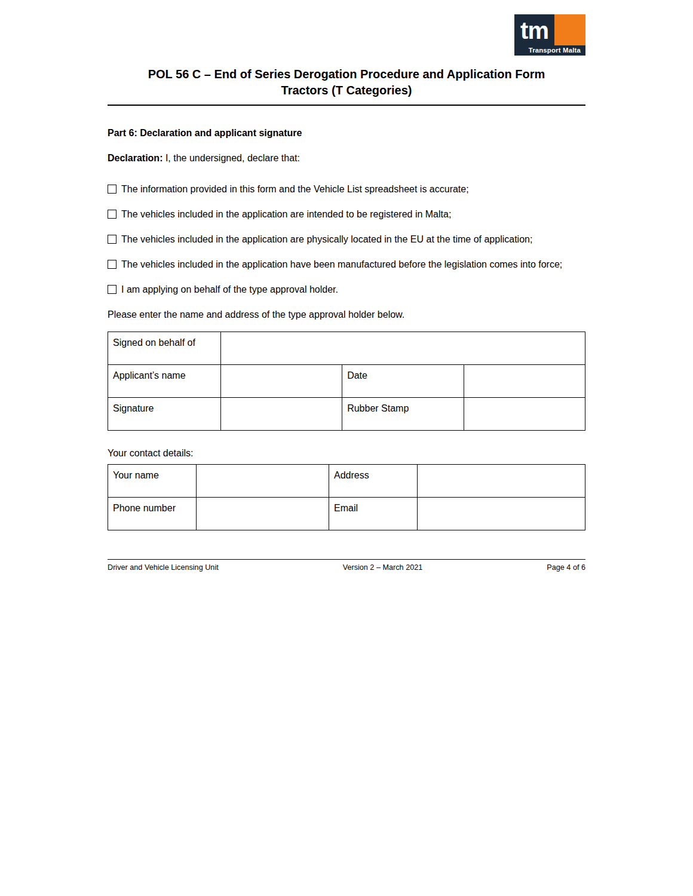tm
Transport Malta
POL 56 C – End of Series Derogation Procedure and Application Form Tractors (T Categories)
Part 6: Declaration and applicant signature
Declaration: I, the undersigned, declare that:
The information provided in this form and the Vehicle List spreadsheet is accurate;
The vehicles included in the application are intended to be registered in Malta;
The vehicles included in the application are physically located in the EU at the time of application;
The vehicles included in the application have been manufactured before the legislation comes into force;
I am applying on behalf of the type approval holder.
Please enter the name and address of the type approval holder below.
| Signed on behalf of | |
| Applicant’s name | | Date | |
| Signature | | Rubber Stamp | |
Your contact details:
| Your name | | Address | |
| Phone number | | Email | |
Driver and Vehicle Licensing Unit
Version 2 – March 2021
Page 4 of 6